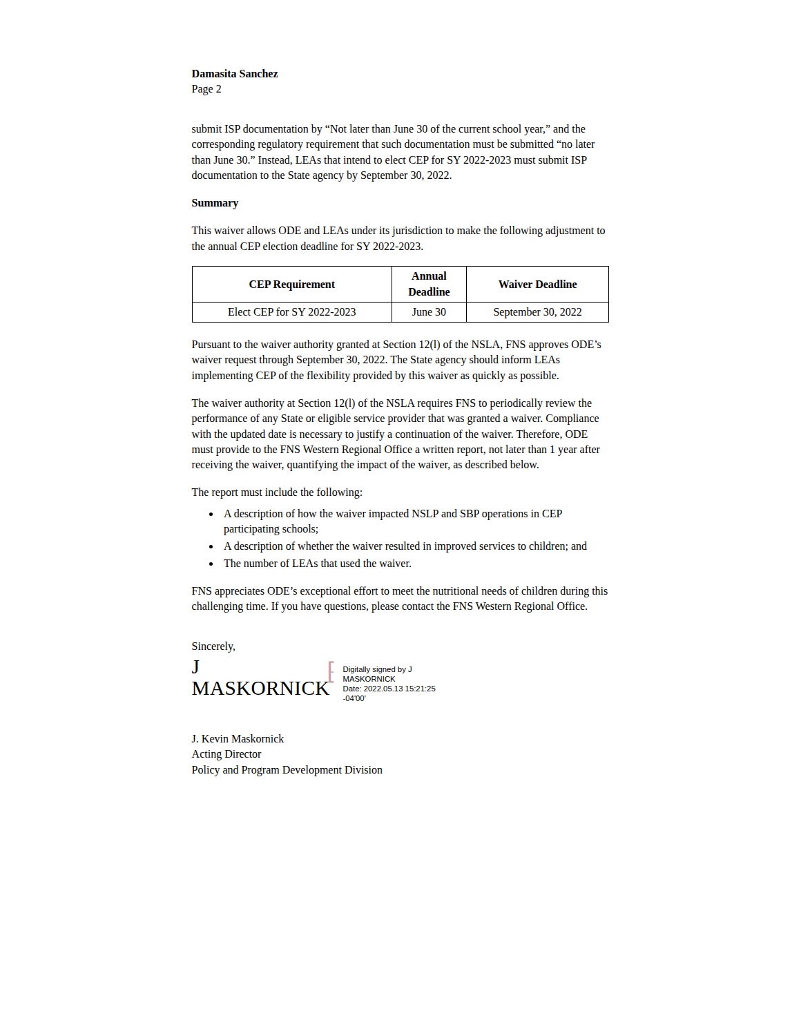Damasita Sanchez
Page 2
submit ISP documentation by “Not later than June 30 of the current school year,” and the corresponding regulatory requirement that such documentation must be submitted “no later than June 30.” Instead, LEAs that intend to elect CEP for SY 2022-2023 must submit ISP documentation to the State agency by September 30, 2022.
Summary
This waiver allows ODE and LEAs under its jurisdiction to make the following adjustment to the annual CEP election deadline for SY 2022-2023.
| CEP Requirement | Annual Deadline | Waiver Deadline |
| --- | --- | --- |
| Elect CEP for SY 2022-2023 | June 30 | September 30, 2022 |
Pursuant to the waiver authority granted at Section 12(l) of the NSLA, FNS approves ODE’s waiver request through September 30, 2022. The State agency should inform LEAs implementing CEP of the flexibility provided by this waiver as quickly as possible.
The waiver authority at Section 12(l) of the NSLA requires FNS to periodically review the performance of any State or eligible service provider that was granted a waiver. Compliance with the updated date is necessary to justify a continuation of the waiver. Therefore, ODE must provide to the FNS Western Regional Office a written report, not later than 1 year after receiving the waiver, quantifying the impact of the waiver, as described below.
The report must include the following:
A description of how the waiver impacted NSLP and SBP operations in CEP participating schools;
A description of whether the waiver resulted in improved services to children; and
The number of LEAs that used the waiver.
FNS appreciates ODE’s exceptional effort to meet the nutritional needs of children during this challenging time. If you have questions, please contact the FNS Western Regional Office.
Sincerely,
J
MASKORNICK⁅Digitally signed by J
MASKORNICK
Date: 2022.05.13 15:21:25
-04'00'
J. Kevin Maskornick
Acting Director
Policy and Program Development Division